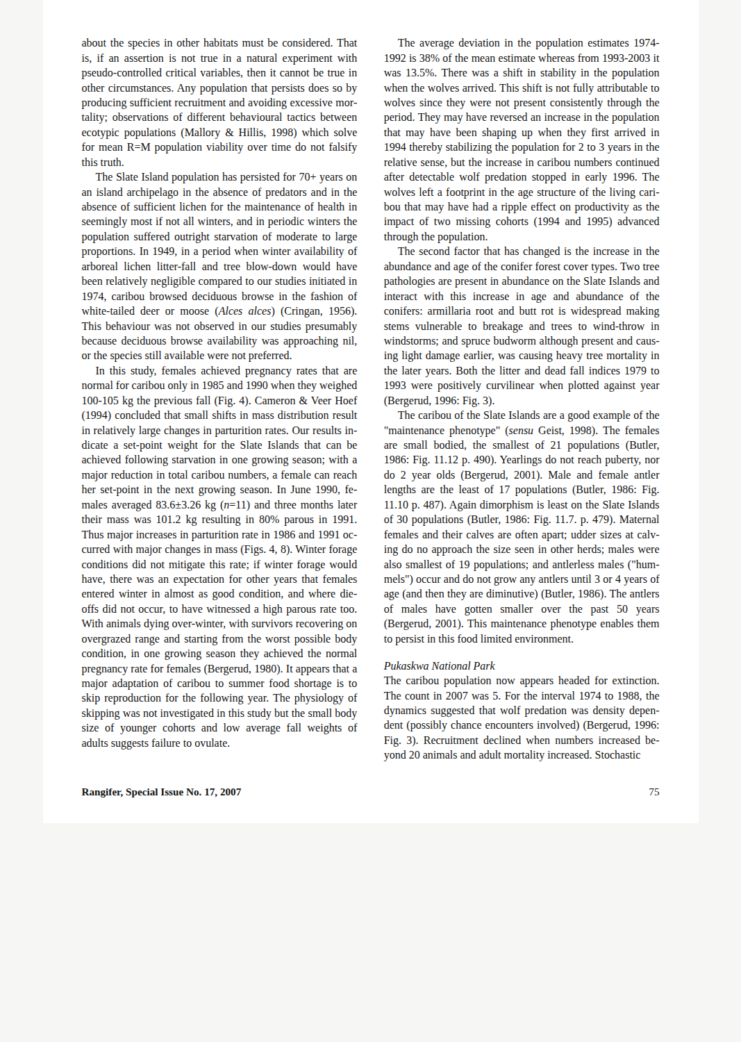about the species in other habitats must be considered. That is, if an assertion is not true in a natural experiment with pseudo-controlled critical variables, then it cannot be true in other circumstances. Any population that persists does so by producing sufficient recruitment and avoiding excessive mortality; observations of different behavioural tactics between ecotypic populations (Mallory & Hillis, 1998) which solve for mean R=M population viability over time do not falsify this truth.
The Slate Island population has persisted for 70+ years on an island archipelago in the absence of predators and in the absence of sufficient lichen for the maintenance of health in seemingly most if not all winters, and in periodic winters the population suffered outright starvation of moderate to large proportions. In 1949, in a period when winter availability of arboreal lichen litter-fall and tree blow-down would have been relatively negligible compared to our studies initiated in 1974, caribou browsed deciduous browse in the fashion of white-tailed deer or moose (Alces alces) (Cringan, 1956). This behaviour was not observed in our studies presumably because deciduous browse availability was approaching nil, or the species still available were not preferred.
In this study, females achieved pregnancy rates that are normal for caribou only in 1985 and 1990 when they weighed 100-105 kg the previous fall (Fig. 4). Cameron & Veer Hoef (1994) concluded that small shifts in mass distribution result in relatively large changes in parturition rates. Our results indicate a set-point weight for the Slate Islands that can be achieved following starvation in one growing season; with a major reduction in total caribou numbers, a female can reach her set-point in the next growing season. In June 1990, females averaged 83.6±3.26 kg (n=11) and three months later their mass was 101.2 kg resulting in 80% parous in 1991. Thus major increases in parturition rate in 1986 and 1991 occurred with major changes in mass (Figs. 4, 8). Winter forage conditions did not mitigate this rate; if winter forage would have, there was an expectation for other years that females entered winter in almost as good condition, and where die-offs did not occur, to have witnessed a high parous rate too. With animals dying over-winter, with survivors recovering on overgrazed range and starting from the worst possible body condition, in one growing season they achieved the normal pregnancy rate for females (Bergerud, 1980). It appears that a major adaptation of caribou to summer food shortage is to skip reproduction for the following year. The physiology of skipping was not investigated in this study but the small body size of younger cohorts and low average fall weights of adults suggests failure to ovulate.
The average deviation in the population estimates 1974-1992 is 38% of the mean estimate whereas from 1993-2003 it was 13.5%. There was a shift in stability in the population when the wolves arrived. This shift is not fully attributable to wolves since they were not present consistently through the period. They may have reversed an increase in the population that may have been shaping up when they first arrived in 1994 thereby stabilizing the population for 2 to 3 years in the relative sense, but the increase in caribou numbers continued after detectable wolf predation stopped in early 1996. The wolves left a footprint in the age structure of the living caribou that may have had a ripple effect on productivity as the impact of two missing cohorts (1994 and 1995) advanced through the population.
The second factor that has changed is the increase in the abundance and age of the conifer forest cover types. Two tree pathologies are present in abundance on the Slate Islands and interact with this increase in age and abundance of the conifers: armillaria root and butt rot is widespread making stems vulnerable to breakage and trees to wind-throw in windstorms; and spruce budworm although present and causing light damage earlier, was causing heavy tree mortality in the later years. Both the litter and dead fall indices 1979 to 1993 were positively curvilinear when plotted against year (Bergerud, 1996: Fig. 3).
The caribou of the Slate Islands are a good example of the "maintenance phenotype" (sensu Geist, 1998). The females are small bodied, the smallest of 21 populations (Butler, 1986: Fig. 11.12 p. 490). Yearlings do not reach puberty, nor do 2 year olds (Bergerud, 2001). Male and female antler lengths are the least of 17 populations (Butler, 1986: Fig. 11.10 p. 487). Again dimorphism is least on the Slate Islands of 30 populations (Butler, 1986: Fig. 11.7. p. 479). Maternal females and their calves are often apart; udder sizes at calving do no approach the size seen in other herds; males were also smallest of 19 populations; and antlerless males ("hummels") occur and do not grow any antlers until 3 or 4 years of age (and then they are diminutive) (Butler, 1986). The antlers of males have gotten smaller over the past 50 years (Bergerud, 2001). This maintenance phenotype enables them to persist in this food limited environment.
Pukaskwa National Park
The caribou population now appears headed for extinction. The count in 2007 was 5. For the interval 1974 to 1988, the dynamics suggested that wolf predation was density dependent (possibly chance encounters involved) (Bergerud, 1996: Fig. 3). Recruitment declined when numbers increased beyond 20 animals and adult mortality increased. Stochastic
Rangifer, Special Issue No. 17, 2007 75